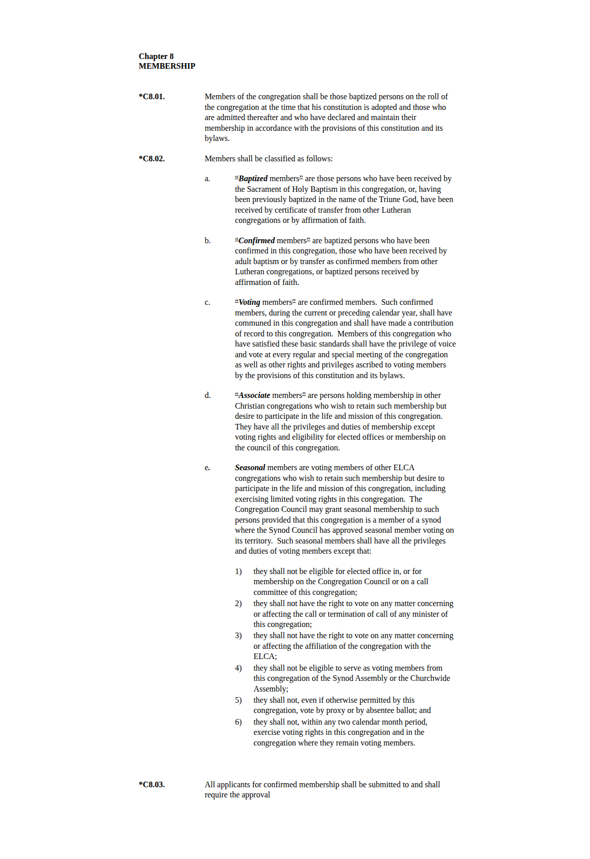Chapter 8
MEMBERSHIP
*C8.01.
Members of the congregation shall be those baptized persons on the roll of the congregation at the time that his constitution is adopted and those who are admitted thereafter and who have declared and maintain their membership in accordance with the provisions of this constitution and its bylaws.
*C8.02.
Members shall be classified as follows:
a.
“Baptized members” are those persons who have been received by the Sacrament of Holy Baptism in this congregation, or, having been previously baptized in the name of the Triune God, have been received by certificate of transfer from other Lutheran congregations or by affirmation of faith.
b.
“Confirmed members” are baptized persons who have been confirmed in this congregation, those who have been received by adult baptism or by transfer as confirmed members from other Lutheran congregations, or baptized persons received by affirmation of faith.
c.
“Voting members” are confirmed members. Such confirmed members, during the current or preceding calendar year, shall have communed in this congregation and shall have made a contribution of record to this congregation. Members of this congregation who have satisfied these basic standards shall have the privilege of voice and vote at every regular and special meeting of the congregation as well as other rights and privileges ascribed to voting members by the provisions of this constitution and its bylaws.
d.
“Associate members” are persons holding membership in other Christian congregations who wish to retain such membership but desire to participate in the life and mission of this congregation. They have all the privileges and duties of membership except voting rights and eligibility for elected offices or membership on the council of this congregation.
e.
Seasonal members are voting members of other ELCA congregations who wish to retain such membership but desire to participate in the life and mission of this congregation, including exercising limited voting rights in this congregation. The Congregation Council may grant seasonal membership to such persons provided that this congregation is a member of a synod where the Synod Council has approved seasonal member voting on its territory. Such seasonal members shall have all the privileges and duties of voting members except that:
1)
they shall not be eligible for elected office in, or for membership on the Congregation Council or on a call committee of this congregation;
2)
they shall not have the right to vote on any matter concerning or affecting the call or termination of call of any minister of this congregation;
3)
they shall not have the right to vote on any matter concerning or affecting the affiliation of the congregation with the ELCA;
4)
they shall not be eligible to serve as voting members from this congregation of the Synod Assembly or the Churchwide Assembly;
5)
they shall not, even if otherwise permitted by this congregation, vote by proxy or by absentee ballot; and
6)
they shall not, within any two calendar month period, exercise voting rights in this congregation and in the congregation where they remain voting members.
*C8.03.
All applicants for confirmed membership shall be submitted to and shall require the approval